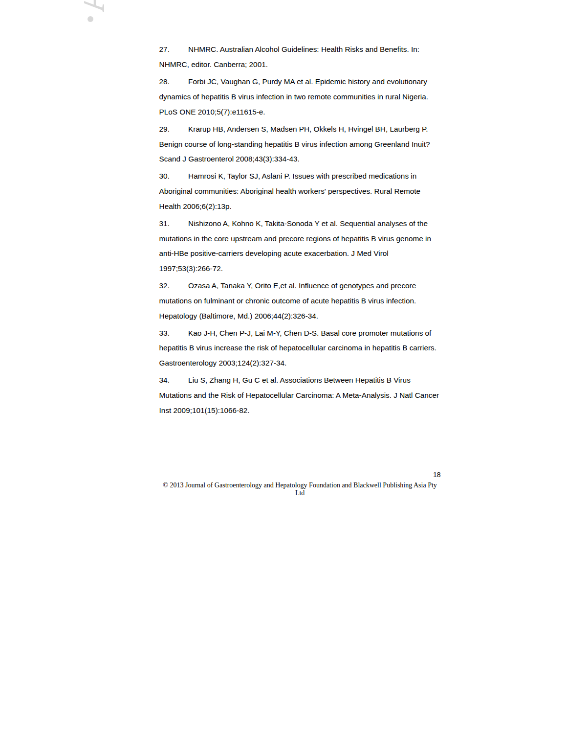Accepted Article
27. NHMRC. Australian Alcohol Guidelines: Health Risks and Benefits. In: NHMRC, editor. Canberra; 2001.
28. Forbi JC, Vaughan G, Purdy MA et al. Epidemic history and evolutionary dynamics of hepatitis B virus infection in two remote communities in rural Nigeria. PLoS ONE 2010;5(7):e11615-e.
29. Krarup HB, Andersen S, Madsen PH, Okkels H, Hvingel BH, Laurberg P. Benign course of long-standing hepatitis B virus infection among Greenland Inuit? Scand J Gastroenterol 2008;43(3):334-43.
30. Hamrosi K, Taylor SJ, Aslani P. Issues with prescribed medications in Aboriginal communities: Aboriginal health workers' perspectives. Rural Remote Health 2006;6(2):13p.
31. Nishizono A, Kohno K, Takita-Sonoda Y et al. Sequential analyses of the mutations in the core upstream and precore regions of hepatitis B virus genome in anti-HBe positive-carriers developing acute exacerbation. J Med Virol 1997;53(3):266-72.
32. Ozasa A, Tanaka Y, Orito E,et al. Influence of genotypes and precore mutations on fulminant or chronic outcome of acute hepatitis B virus infection. Hepatology (Baltimore, Md.) 2006;44(2):326-34.
33. Kao J-H, Chen P-J, Lai M-Y, Chen D-S. Basal core promoter mutations of hepatitis B virus increase the risk of hepatocellular carcinoma in hepatitis B carriers. Gastroenterology 2003;124(2):327-34.
34. Liu S, Zhang H, Gu C et al. Associations Between Hepatitis B Virus Mutations and the Risk of Hepatocellular Carcinoma: A Meta-Analysis. J Natl Cancer Inst 2009;101(15):1066-82.
18
© 2013 Journal of Gastroenterology and Hepatology Foundation and Blackwell Publishing Asia Pty Ltd